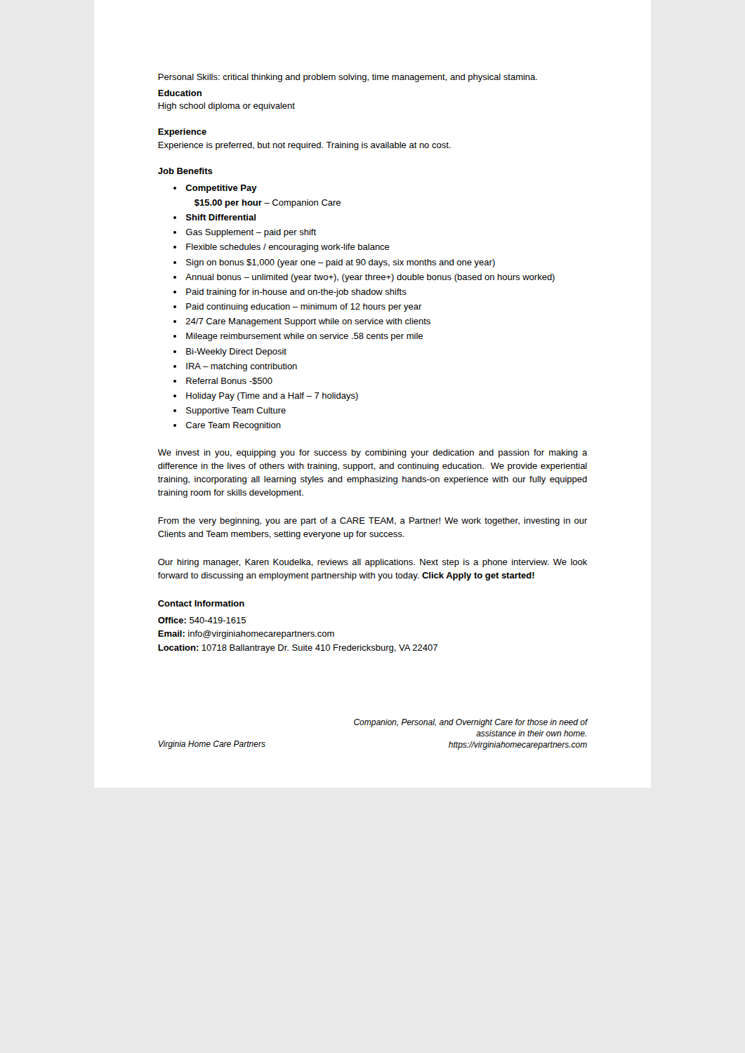Personal Skills: critical thinking and problem solving, time management, and physical stamina.
Education
High school diploma or equivalent
Experience
Experience is preferred, but not required. Training is available at no cost.
Job Benefits
Competitive Pay
$15.00 per hour – Companion Care
Shift Differential
Gas Supplement – paid per shift
Flexible schedules / encouraging work-life balance
Sign on bonus $1,000 (year one – paid at 90 days, six months and one year)
Annual bonus – unlimited (year two+), (year three+) double bonus (based on hours worked)
Paid training for in-house and on-the-job shadow shifts
Paid continuing education – minimum of 12 hours per year
24/7 Care Management Support while on service with clients
Mileage reimbursement while on service .58 cents per mile
Bi-Weekly Direct Deposit
IRA – matching contribution
Referral Bonus -$500
Holiday Pay (Time and a Half – 7 holidays)
Supportive Team Culture
Care Team Recognition
We invest in you, equipping you for success by combining your dedication and passion for making a difference in the lives of others with training, support, and continuing education. We provide experiential training, incorporating all learning styles and emphasizing hands-on experience with our fully equipped training room for skills development.
From the very beginning, you are part of a CARE TEAM, a Partner! We work together, investing in our Clients and Team members, setting everyone up for success.
Our hiring manager, Karen Koudelka, reviews all applications. Next step is a phone interview. We look forward to discussing an employment partnership with you today. Click Apply to get started!
Contact Information
Office: 540-419-1615
Email: info@virginiahomecarepartners.com
Location: 10718 Ballantraye Dr. Suite 410 Fredericksburg, VA 22407
Virginia Home Care Partners
Companion, Personal, and Overnight Care for those in need of
assistance in their own home.
https://virginiahomecarepartners.com